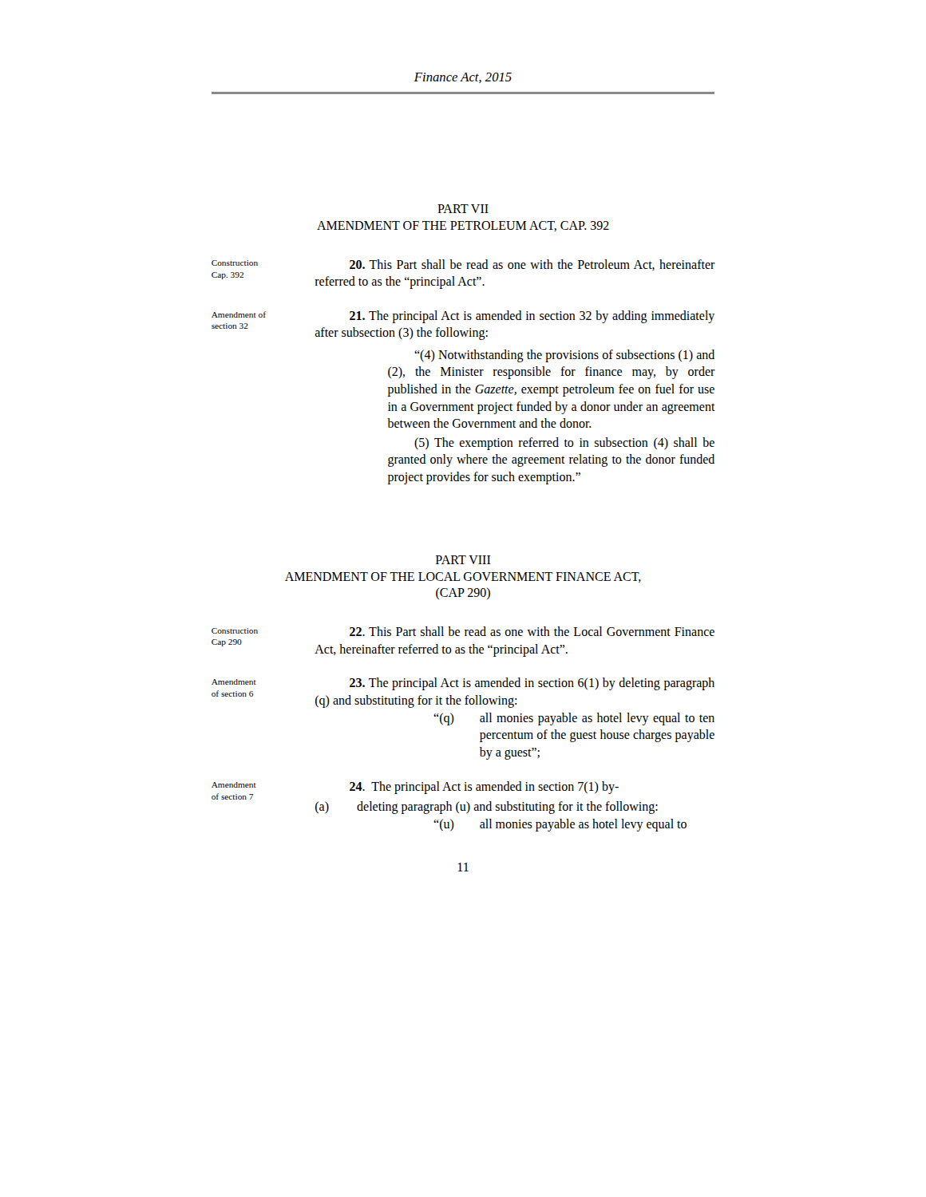Finance Act, 2015
PART VII AMENDMENT OF THE PETROLEUM ACT, CAP. 392
Construction
Cap. 392
20. This Part shall be read as one with the Petroleum Act, hereinafter referred to as the “principal Act”.
Amendment of
section 32
21. The principal Act is amended in section 32 by adding immediately after subsection (3) the following:
“(4) Notwithstanding the provisions of subsections (1) and (2), the Minister responsible for finance may, by order published in the Gazette, exempt petroleum fee on fuel for use in a Government project funded by a donor under an agreement between the Government and the donor.
(5) The exemption referred to in subsection (4) shall be granted only where the agreement relating to the donor funded project provides for such exemption.”
PART VIII AMENDMENT OF THE LOCAL GOVERNMENT FINANCE ACT, (CAP 290)
Construction
Cap 290
22. This Part shall be read as one with the Local Government Finance Act, hereinafter referred to as the “principal Act”.
Amendment
of section 6
23. The principal Act is amended in section 6(1) by deleting paragraph (q) and substituting for it the following:
“(q) all monies payable as hotel levy equal to ten percentum of the guest house charges payable by a guest”;
Amendment
of section 7
24. The principal Act is amended in section 7(1) by-
(a) deleting paragraph (u) and substituting for it the following:
“(u) all monies payable as hotel levy equal to
11